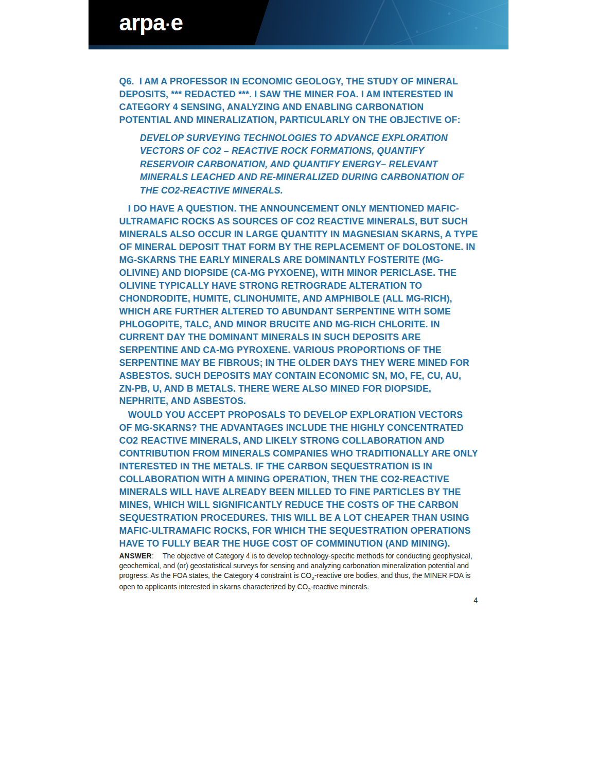arpa·e
Q6. I am a professor in economic geology, the study of mineral deposits, *** redacted ***. I saw the MINER FOA. I am interested in Category 4 Sensing, Analyzing and Enabling Carbonation Potential and Mineralization, particularly on the objective of: Develop surveying technologies to advance exploration vectors of CO2 – reactive rock formations, quantify reservoir carbonation, and quantify energy– relevant minerals leached and re-mineralized during carbonation of the CO2-reactive minerals. I do have a question. The announcement only mentioned mafic-ultramafic rocks as sources of CO2 reactive minerals, but such minerals also occur in large quantity in magnesian skarns, a type of mineral deposit that form by the replacement of dolostone. In Mg-skarns the early minerals are dominantly fosterite (Mg-olivine) and diopside (Ca-Mg pyxoene), with minor periclase. The olivine typically have strong retrograde alteration to chondrodite, humite, clinohumite, and amphibole (all Mg-rich), which are further altered to abundant serpentine with some phlogopite, talc, and minor brucite and Mg-rich chlorite. In current day the dominant minerals in such deposits are serpentine and Ca-Mg pyroxene. Various proportions of the serpentine may be fibrous; in the older days they were mined for asbestos. Such deposits may contain economic Sn, Mo, Fe, Cu, Au, Zn-Pb, U, and B metals. There were also mined for diopside, nephrite, and asbestos. Would you accept proposals to develop exploration vectors of Mg-skarns? The advantages include the highly concentrated CO2 reactive minerals, and likely strong collaboration and contribution from minerals companies who traditionally are only interested in the metals. If the carbon sequestration is in collaboration with a mining operation, then the CO2-reactive minerals will have already been milled to fine particles by the mines, which will significantly reduce the costs of the carbon sequestration procedures. This will be a lot cheaper than using mafic-ultramafic rocks, for which the sequestration operations have to fully bear the huge cost of comminution (and mining).
ANSWER: The objective of Category 4 is to develop technology-specific methods for conducting geophysical, geochemical, and (or) geostatistical surveys for sensing and analyzing carbonation mineralization potential and progress. As the FOA states, the Category 4 constraint is CO2-reactive ore bodies, and thus, the MINER FOA is open to applicants interested in skarns characterized by CO2-reactive minerals.
4